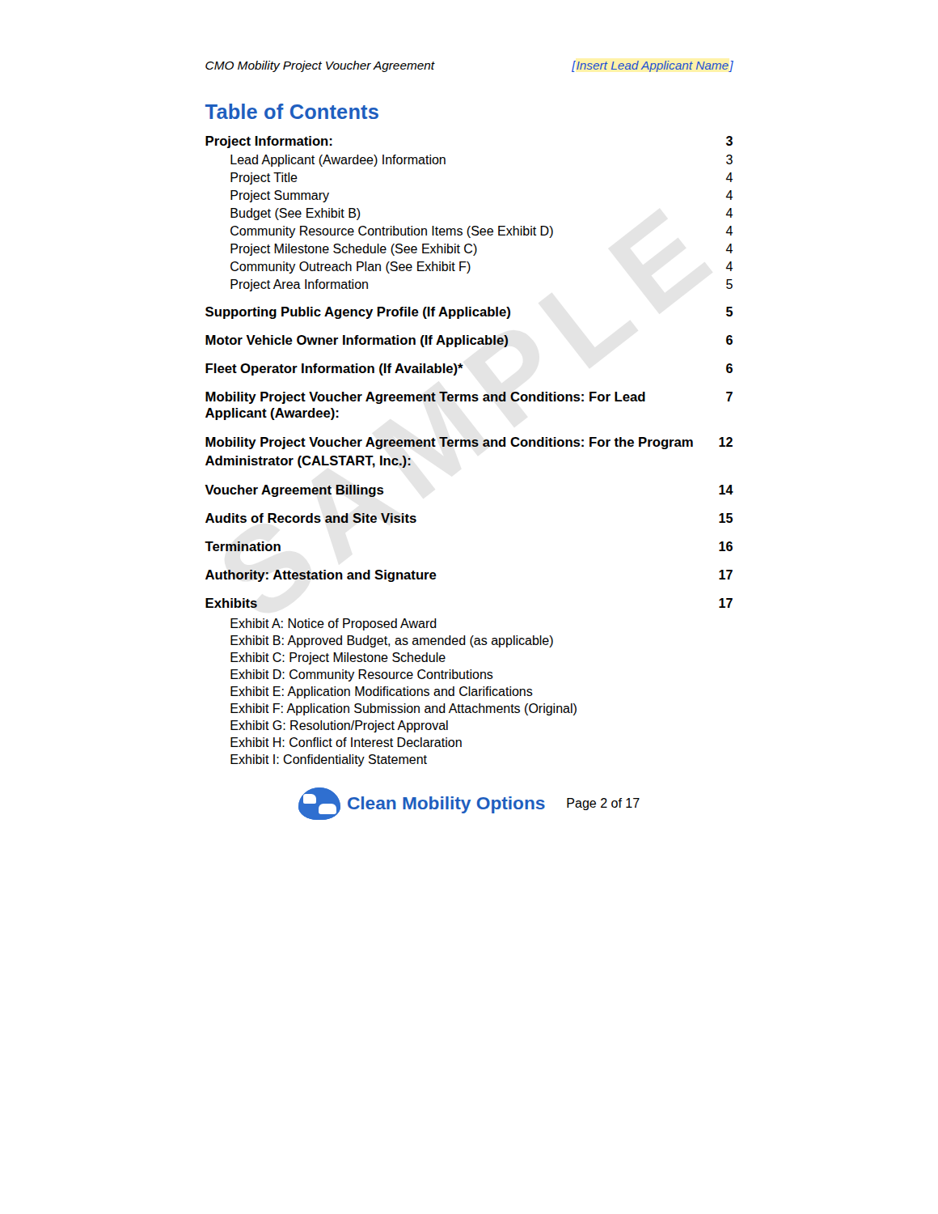SAMPLE
CMO Mobility Project Voucher Agreement
[Insert Lead Applicant Name]
Table of Contents
| Project Information: | 3 |
| Lead Applicant (Awardee) Information | 3 |
| Project Title | 4 |
| Project Summary | 4 |
| Budget (See Exhibit B) | 4 |
| Community Resource Contribution Items (See Exhibit D) | 4 |
| Project Milestone Schedule (See Exhibit C) | 4 |
| Community Outreach Plan (See Exhibit F) | 4 |
| Project Area Information | 5 |
| Supporting Public Agency Profile (If Applicable) | 5 |
| Motor Vehicle Owner Information (If Applicable) | 6 |
| Fleet Operator Information (If Available)* | 6 |
| Mobility Project Voucher Agreement Terms and Conditions: For Lead Applicant (Awardee): | 7 |
| Mobility Project Voucher Agreement Terms and Conditions: For the Program Administrator (CALSTART, Inc.): | 12 |
| Voucher Agreement Billings | 14 |
| Audits of Records and Site Visits | 15 |
| Termination | 16 |
| Authority: Attestation and Signature | 17 |
| Exhibits | 17 |
Exhibit A: Notice of Proposed Award
Exhibit B: Approved Budget, as amended (as applicable)
Exhibit C: Project Milestone Schedule
Exhibit D: Community Resource Contributions
Exhibit E: Application Modifications and Clarifications
Exhibit F: Application Submission and Attachments (Original)
Exhibit G: Resolution/Project Approval
Exhibit H: Conflict of Interest Declaration
Exhibit I: Confidentiality Statement
Clean Mobility Options
Page 2 of 17